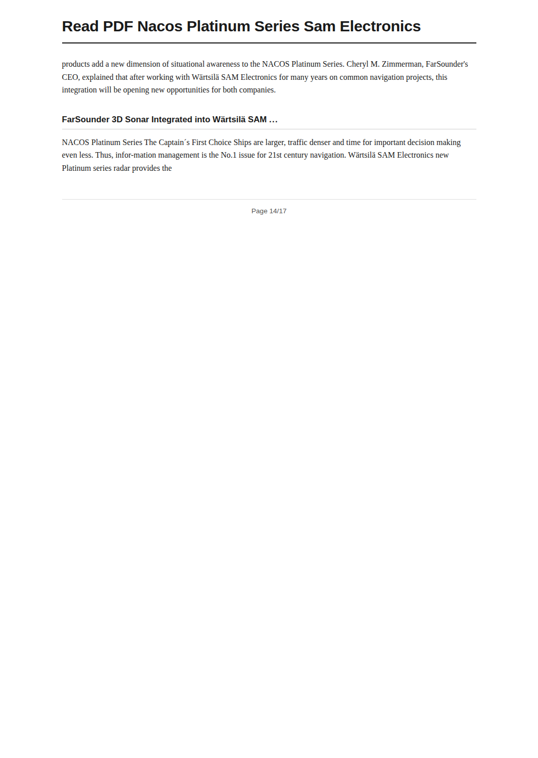Read PDF Nacos Platinum Series Sam Electronics
products add a new dimension of situational awareness to the NACOS Platinum Series. Cheryl M. Zimmerman, FarSounder's CEO, explained that after working with Wärtsilä SAM Electronics for many years on common navigation projects, this integration will be opening new opportunities for both companies.
FarSounder 3D Sonar Integrated into Wärtsilä SAM ...
NACOS Platinum Series The Captain´s First Choice Ships are larger, traffic denser and time for important decision making even less. Thus, infor-mation management is the No.1 issue for 21st century navigation. Wärtsilä SAM Electronics new Platinum series radar provides the
Page 14/17